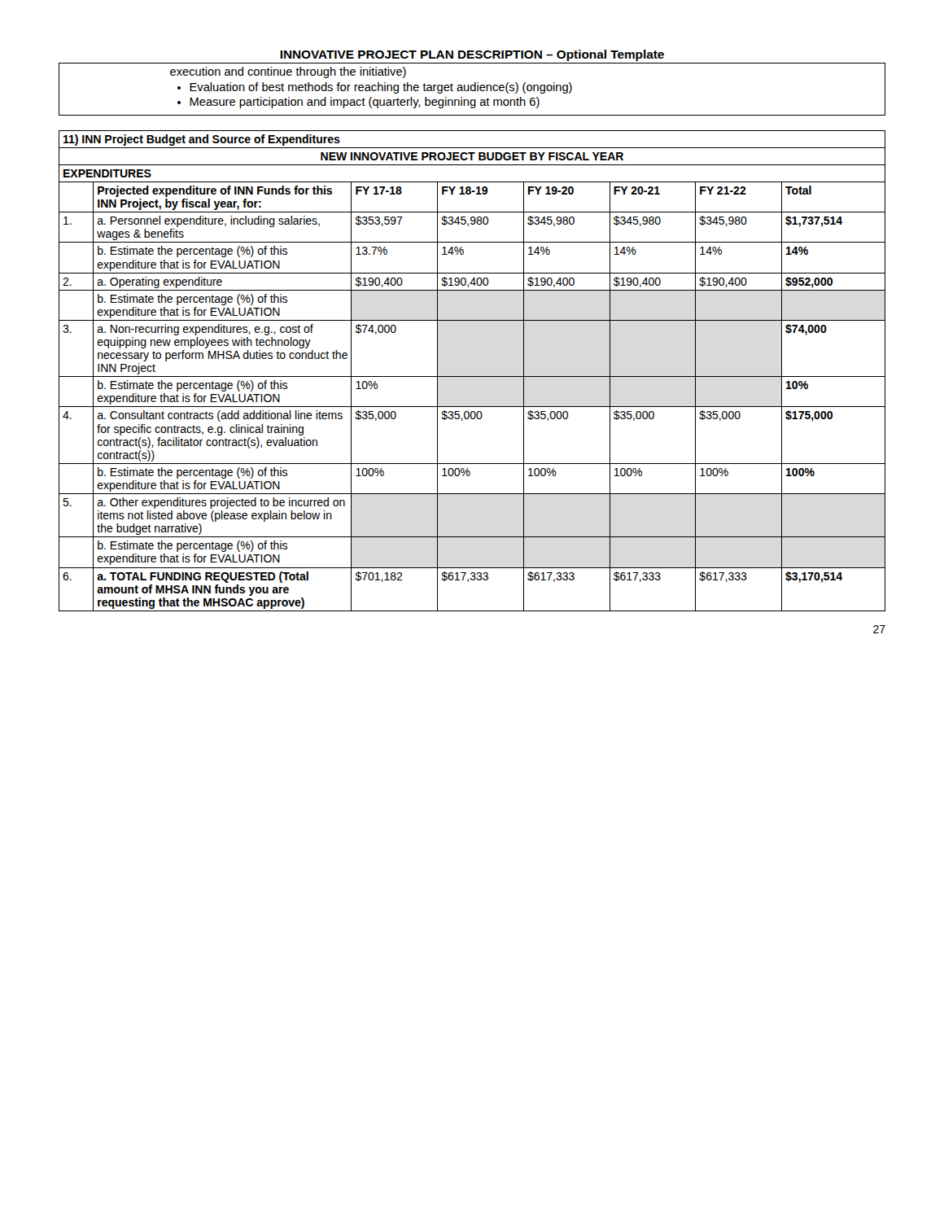INNOVATIVE PROJECT PLAN DESCRIPTION – Optional Template
execution and continue through the initiative)
Evaluation of best methods for reaching the target audience(s) (ongoing)
Measure participation and impact (quarterly, beginning at month 6)
| 11) INN Project Budget and Source of Expenditures |
| NEW INNOVATIVE PROJECT BUDGET BY FISCAL YEAR |
| EXPENDITURES |
| | Projected expenditure of INN Funds for this INN Project, by fiscal year, for: | FY 17-18 | FY 18-19 | FY 19-20 | FY 20-21 | FY 21-22 | Total |
| 1. | a. Personnel expenditure, including salaries, wages & benefits | $353,597 | $345,980 | $345,980 | $345,980 | $345,980 | $1,737,514 |
| | b. Estimate the percentage (%) of this expenditure that is for EVALUATION | 13.7% | 14% | 14% | 14% | 14% | 14% |
| 2. | a. Operating expenditure | $190,400 | $190,400 | $190,400 | $190,400 | $190,400 | $952,000 |
| | b. Estimate the percentage (%) of this expenditure that is for EVALUATION | | | | | | |
| 3. | a. Non-recurring expenditures, e.g., cost of equipping new employees with technology necessary to perform MHSA duties to conduct the INN Project | $74,000 | | | | | $74,000 |
| | b. Estimate the percentage (%) of this expenditure that is for EVALUATION | 10% | | | | | 10% |
| 4. | a. Consultant contracts (add additional line items for specific contracts, e.g. clinical training contract(s), facilitator contract(s), evaluation contract(s)) | $35,000 | $35,000 | $35,000 | $35,000 | $35,000 | $175,000 |
| | b. Estimate the percentage (%) of this expenditure that is for EVALUATION | 100% | 100% | 100% | 100% | 100% | 100% |
| 5. | a. Other expenditures projected to be incurred on items not listed above (please explain below in the budget narrative) | | | | | | |
| | b. Estimate the percentage (%) of this expenditure that is for EVALUATION | | | | | | |
| 6. | a. TOTAL FUNDING REQUESTED (Total amount of MHSA INN funds you are requesting that the MHSOAC approve) | $701,182 | $617,333 | $617,333 | $617,333 | $617,333 | $3,170,514 |
27